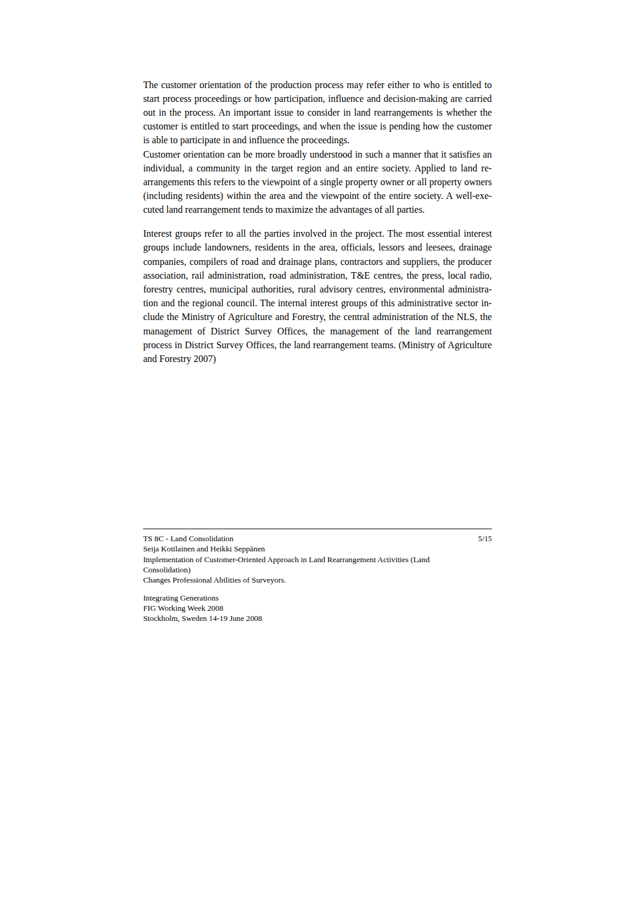The customer orientation of the production process may refer either to who is entitled to start process proceedings or how participation, influence and decision-making are carried out in the process. An important issue to consider in land rearrangements is whether the customer is entitled to start proceedings, and when the issue is pending how the customer is able to participate in and influence the proceedings.
Customer orientation can be more broadly understood in such a manner that it satisfies an individual, a community in the target region and an entire society. Applied to land rearrangements this refers to the viewpoint of a single property owner or all property owners (including residents) within the area and the viewpoint of the entire society. A well-executed land rearrangement tends to maximize the advantages of all parties.
Interest groups refer to all the parties involved in the project. The most essential interest groups include landowners, residents in the area, officials, lessors and leesees, drainage companies, compilers of road and drainage plans, contractors and suppliers, the producer association, rail administration, road administration, T&E centres, the press, local radio, forestry centres, municipal authorities, rural advisory centres, environmental administration and the regional council. The internal interest groups of this administrative sector include the Ministry of Agriculture and Forestry, the central administration of the NLS, the management of District Survey Offices, the management of the land rearrangement process in District Survey Offices, the land rearrangement teams. (Ministry of Agriculture and Forestry 2007)
TS 8C - Land Consolidation
Seija Kotilainen and Heikki Seppänen
Implementation of Customer-Oriented Approach in Land Rearrangement Activities (Land Consolidation)
Changes Professional Abilities of Surveyors.
5/15
Integrating Generations
FIG Working Week 2008
Stockholm, Sweden 14-19 June 2008